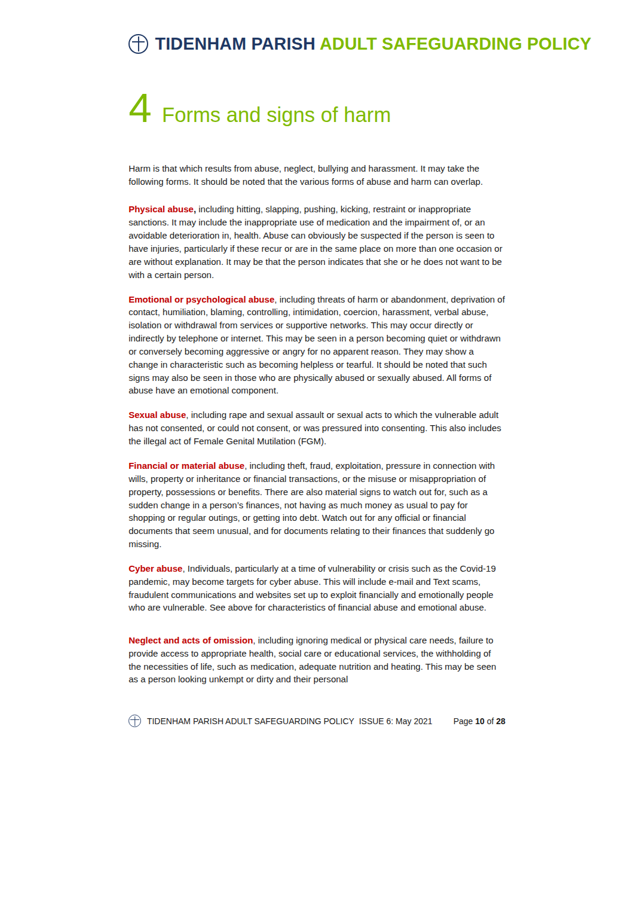TIDENHAM PARISH ADULT SAFEGUARDING POLICY
4
Forms and signs of harm
Harm is that which results from abuse, neglect, bullying and harassment. It may take the following forms. It should be noted that the various forms of abuse and harm can overlap.
Physical abuse, including hitting, slapping, pushing, kicking, restraint or inappropriate sanctions. It may include the inappropriate use of medication and the impairment of, or an avoidable deterioration in, health. Abuse can obviously be suspected if the person is seen to have injuries, particularly if these recur or are in the same place on more than one occasion or are without explanation. It may be that the person indicates that she or he does not want to be with a certain person.
Emotional or psychological abuse, including threats of harm or abandonment, deprivation of contact, humiliation, blaming, controlling, intimidation, coercion, harassment, verbal abuse, isolation or withdrawal from services or supportive networks. This may occur directly or indirectly by telephone or internet. This may be seen in a person becoming quiet or withdrawn or conversely becoming aggressive or angry for no apparent reason. They may show a change in characteristic such as becoming helpless or tearful. It should be noted that such signs may also be seen in those who are physically abused or sexually abused. All forms of abuse have an emotional component.
Sexual abuse, including rape and sexual assault or sexual acts to which the vulnerable adult has not consented, or could not consent, or was pressured into consenting. This also includes the illegal act of Female Genital Mutilation (FGM).
Financial or material abuse, including theft, fraud, exploitation, pressure in connection with wills, property or inheritance or financial transactions, or the misuse or misappropriation of property, possessions or benefits. There are also material signs to watch out for, such as a sudden change in a person’s finances, not having as much money as usual to pay for shopping or regular outings, or getting into debt. Watch out for any official or financial documents that seem unusual, and for documents relating to their finances that suddenly go missing.
Cyber abuse, Individuals, particularly at a time of vulnerability or crisis such as the Covid-19 pandemic, may become targets for cyber abuse. This will include e-mail and Text scams, fraudulent communications and websites set up to exploit financially and emotionally people who are vulnerable. See above for characteristics of financial abuse and emotional abuse.
Neglect and acts of omission, including ignoring medical or physical care needs, failure to provide access to appropriate health, social care or educational services, the withholding of the necessities of life, such as medication, adequate nutrition and heating. This may be seen as a person looking unkempt or dirty and their personal
TIDENHAM PARISH ADULT SAFEGUARDING POLICY ISSUE 6: May 2021 Page 10 of 28